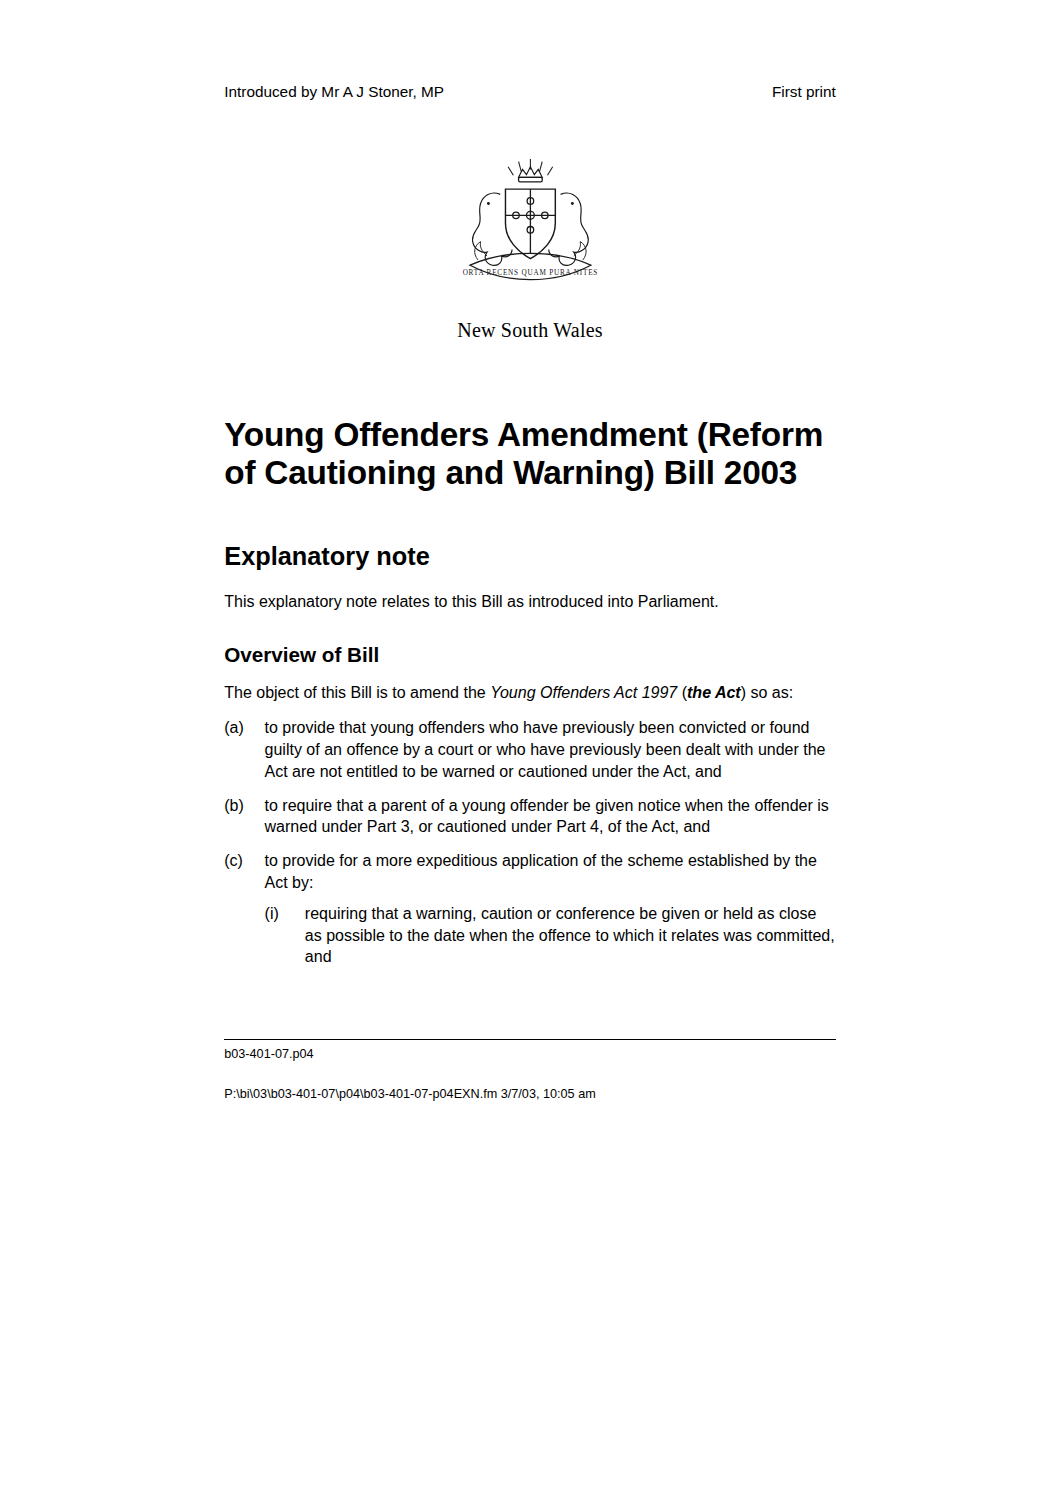Introduced by Mr A J Stoner, MP First print
ORTA RECENS QUAM PURA NITES
New South Wales
Young Offenders Amendment (Reform of Cautioning and Warning) Bill 2003
Explanatory note
This explanatory note relates to this Bill as introduced into Parliament.
Overview of Bill
The object of this Bill is to amend the Young Offenders Act 1997 (the Act) so as:
(a) to provide that young offenders who have previously been convicted or found guilty of an offence by a court or who have previously been dealt with under the Act are not entitled to be warned or cautioned under the Act, and
(b) to require that a parent of a young offender be given notice when the offender is warned under Part 3, or cautioned under Part 4, of the Act, and
(c) to provide for a more expeditious application of the scheme established by the Act by:
(i) requiring that a warning, caution or conference be given or held as close as possible to the date when the offence to which it relates was committed, and
b03-401-07.p04
P:\bi\03\b03-401-07\p04\b03-401-07-p04EXN.fm 3/7/03, 10:05 am